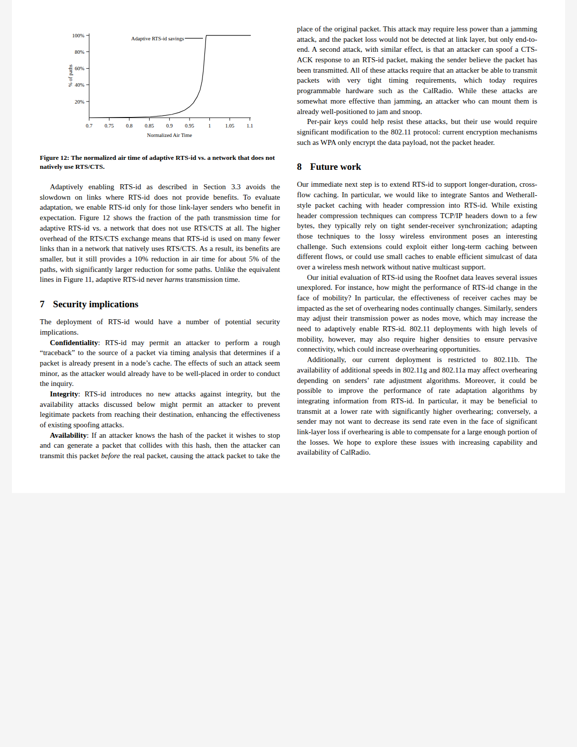100% 80% 60% 40% 20% 0.7 0.75 0.8 0.85 0.9 0.95 1 1.05 1.1 Normalized Air Time % of paths Adaptive RTS-id savings
Figure 12: The normalized air time of adaptive RTS-id vs. a network that does not natively use RTS/CTS.
Adaptively enabling RTS-id as described in Section 3.3 avoids the slowdown on links where RTS-id does not provide benefits. To evaluate adaptation, we enable RTS-id only for those link-layer senders who benefit in expectation. Figure 12 shows the fraction of the path transmission time for adaptive RTS-id vs. a network that does not use RTS/CTS at all. The higher overhead of the RTS/CTS exchange means that RTS-id is used on many fewer links than in a network that natively uses RTS/CTS. As a result, its benefits are smaller, but it still provides a 10% reduction in air time for about 5% of the paths, with significantly larger reduction for some paths. Unlike the equivalent lines in Figure 11, adaptive RTS-id never harms transmission time.
7 Security implications
The deployment of RTS-id would have a number of potential security implications.
Confidentiality: RTS-id may permit an attacker to perform a rough “traceback” to the source of a packet via timing analysis that determines if a packet is already present in a node’s cache. The effects of such an attack seem minor, as the attacker would already have to be well-placed in order to conduct the inquiry.
Integrity: RTS-id introduces no new attacks against integrity, but the availability attacks discussed below might permit an attacker to prevent legitimate packets from reaching their destination, enhancing the effectiveness of existing spoofing attacks.
Availability: If an attacker knows the hash of the packet it wishes to stop and can generate a packet that collides with this hash, then the attacker can transmit this packet before the real packet, causing the attack packet to take the place of the original packet. This attack may require less power than a jamming attack, and the packet loss would not be detected at link layer, but only end-to-end. A second attack, with similar effect, is that an attacker can spoof a CTS-ACK response to an RTS-id packet, making the sender believe the packet has been transmitted. All of these attacks require that an attacker be able to transmit packets with very tight timing requirements, which today requires programmable hardware such as the CalRadio. While these attacks are somewhat more effective than jamming, an attacker who can mount them is already well-positioned to jam and snoop.
Per-pair keys could help resist these attacks, but their use would require significant modification to the 802.11 protocol: current encryption mechanisms such as WPA only encrypt the data payload, not the packet header.
8 Future work
Our immediate next step is to extend RTS-id to support longer-duration, cross-flow caching. In particular, we would like to integrate Santos and Wetherall-style packet caching with header compression into RTS-id. While existing header compression techniques can compress TCP/IP headers down to a few bytes, they typically rely on tight sender-receiver synchronization; adapting those techniques to the lossy wireless environment poses an interesting challenge. Such extensions could exploit either long-term caching between different flows, or could use small caches to enable efficient simulcast of data over a wireless mesh network without native multicast support.
Our initial evaluation of RTS-id using the Roofnet data leaves several issues unexplored. For instance, how might the performance of RTS-id change in the face of mobility? In particular, the effectiveness of receiver caches may be impacted as the set of overhearing nodes continually changes. Similarly, senders may adjust their transmission power as nodes move, which may increase the need to adaptively enable RTS-id. 802.11 deployments with high levels of mobility, however, may also require higher densities to ensure pervasive connectivity, which could increase overhearing opportunities.
Additionally, our current deployment is restricted to 802.11b. The availability of additional speeds in 802.11g and 802.11a may affect overhearing depending on senders’ rate adjustment algorithms. Moreover, it could be possible to improve the performance of rate adaptation algorithms by integrating information from RTS-id. In particular, it may be beneficial to transmit at a lower rate with significantly higher overhearing; conversely, a sender may not want to decrease its send rate even in the face of significant link-layer loss if overhearing is able to compensate for a large enough portion of the losses. We hope to explore these issues with increasing capability and availability of CalRadio.